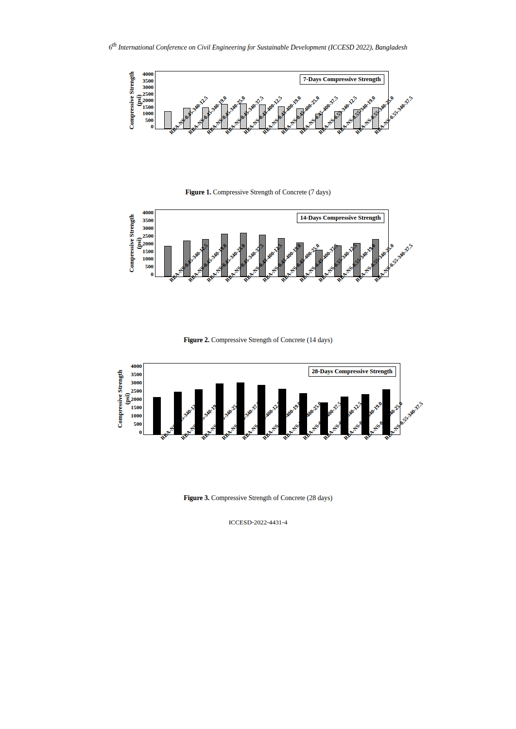6th International Conference on Civil Engineering for Sustainable Development (ICCESD 2022), Bangladesh
Compressive Strength
(psi)
4000
3500
3000
2500
2000
1500
1000
500
0
7-Days Compressive Strength
RBA-NS-0.45-340-12.5 RBA-NS-0.45-340-19.0 RBA-NS-0.45-340-25.0 RBA-NS-0.45-340-37.5 RBA-NS-0.45-400-12.5 RBA-NS-0.45-400-19.0 RBA-NS-0.45-400-25.0 RBA-NS-0.45-400-37.5 RBA-NS-0.55-340-12.5 RBA-NS-0.55-340-19.0 RBA-NS-0.55-340-25.0 RBA-NS-0.55-340-37.5
Figure 1. Compressive Strength of Concrete (7 days)
Compressive Strength
(psi)
4000
3500
3000
2500
2000
1500
1000
500
0
14-Days Compressive Strength
RBA-NS-0.45-340-12.5 RBA-NS-0.45-340-19.0 RBA-NS-0.45-340-25.0 RBA-NS-0.45-340-37.5 RBA-NS-0.45-400-12.5 RBA-NS-0.45-400-19.0 RBA-NS-0.45-400-25.0 RBA-NS-0.45-400-37.5 RBA-NS-0.55-340-12.5 RBA-NS-0.55-340-19.0 RBA-NS-0.55-340-25.0 RBA-NS-0.55-340-37.5
Figure 2. Compressive Strength of Concrete (14 days)
Compressive Strength
(psi)
4000
3500
3000
2500
2000
1500
1000
500
0
28-Days Compressive Strength
RBA-NS-0.45-340-12.5 RBA-NS-0.45-340-19.0 RBA-NS-0.45-340-25.0 RBA-NS-0.45-340-37.5 RBA-NS-0.45-400-12.5 RBA-NS-0.45-400-19.0 RBA-NS-0.45-400-25.0 RBA-NS-0.45-400-37.5 RBA-NS-0.55-340-12.5 RBA-NS-0.55-340-19.0 RBA-NS-0.55-340-25.0 RBA-NS-0.55-340-37.5
Figure 3. Compressive Strength of Concrete (28 days)
ICCESD-2022-4431-4